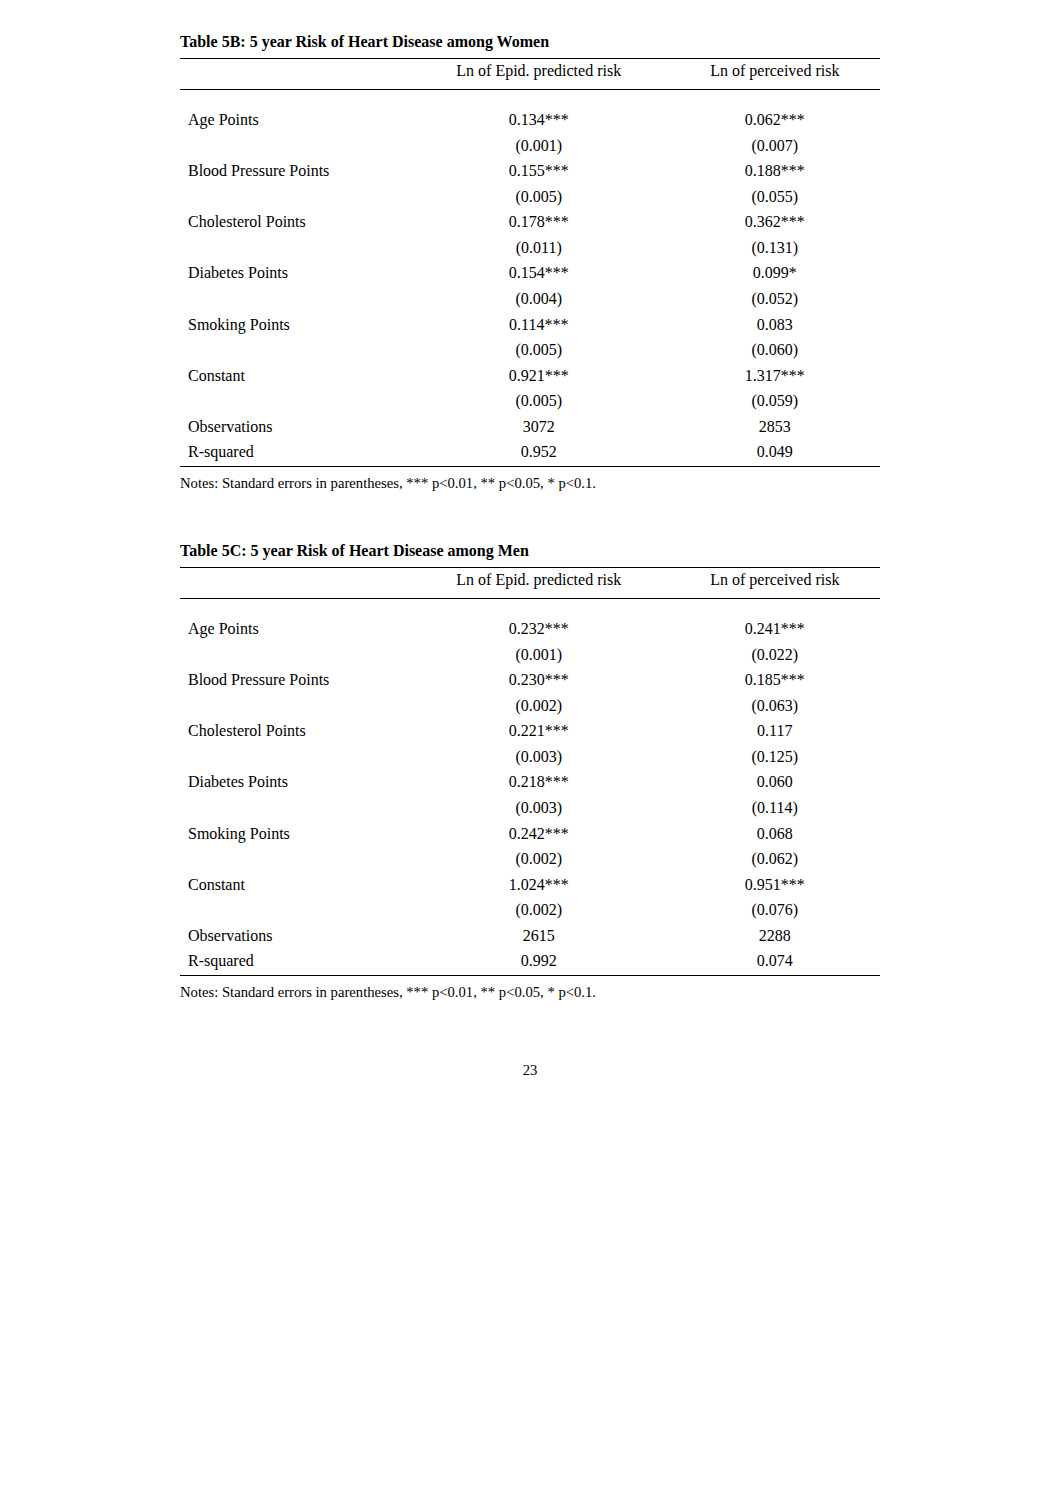Table 5B: 5 year Risk of Heart Disease among Women
| | Ln of Epid. predicted risk | Ln of perceived risk |
| --- | --- | --- |
| Age Points | 0.134*** | 0.062*** |
| | (0.001) | (0.007) |
| Blood Pressure Points | 0.155*** | 0.188*** |
| | (0.005) | (0.055) |
| Cholesterol Points | 0.178*** | 0.362*** |
| | (0.011) | (0.131) |
| Diabetes Points | 0.154*** | 0.099* |
| | (0.004) | (0.052) |
| Smoking Points | 0.114*** | 0.083 |
| | (0.005) | (0.060) |
| Constant | 0.921*** | 1.317*** |
| | (0.005) | (0.059) |
| Observations | 3072 | 2853 |
| R-squared | 0.952 | 0.049 |
Notes: Standard errors in parentheses, *** p<0.01, ** p<0.05, * p<0.1.
Table 5C: 5 year Risk of Heart Disease among Men
| | Ln of Epid. predicted risk | Ln of perceived risk |
| --- | --- | --- |
| Age Points | 0.232*** | 0.241*** |
| | (0.001) | (0.022) |
| Blood Pressure Points | 0.230*** | 0.185*** |
| | (0.002) | (0.063) |
| Cholesterol Points | 0.221*** | 0.117 |
| | (0.003) | (0.125) |
| Diabetes Points | 0.218*** | 0.060 |
| | (0.003) | (0.114) |
| Smoking Points | 0.242*** | 0.068 |
| | (0.002) | (0.062) |
| Constant | 1.024*** | 0.951*** |
| | (0.002) | (0.076) |
| Observations | 2615 | 2288 |
| R-squared | 0.992 | 0.074 |
Notes: Standard errors in parentheses, *** p<0.01, ** p<0.05, * p<0.1.
23